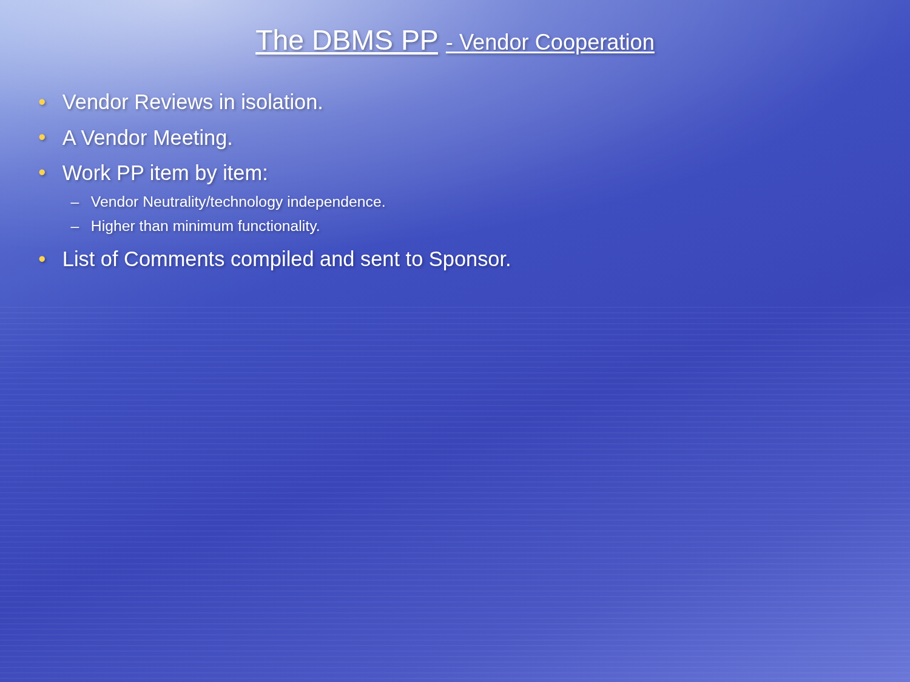The DBMS PP - Vendor Cooperation
Vendor Reviews in isolation.
A Vendor Meeting.
Work PP item by item:
Vendor Neutrality/technology independence.
Higher than minimum functionality.
List of Comments compiled and sent to Sponsor.